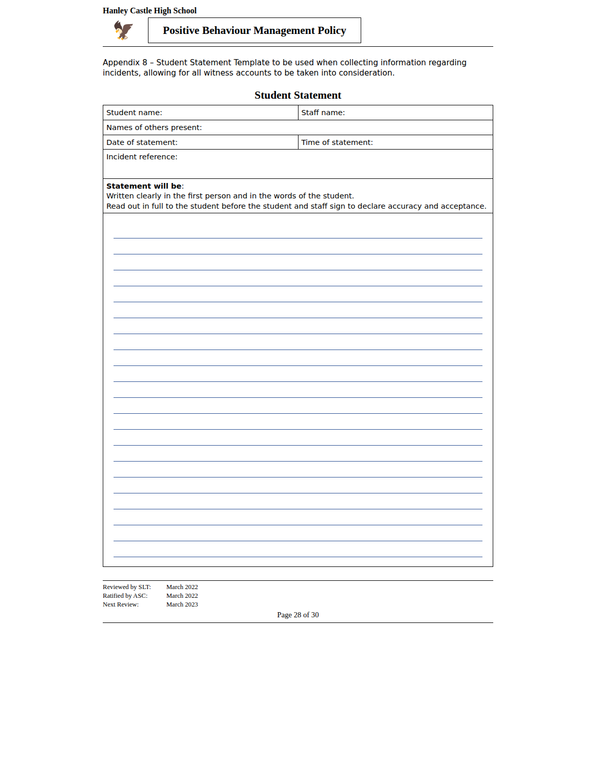Hanley Castle High School
🦅
Positive Behaviour Management Policy
Appendix 8 – Student Statement Template to be used when collecting information regarding incidents, allowing for all witness accounts to be taken into consideration.
Student Statement
| Student name: | Staff name: |
| Names of others present: |
| Date of statement: | Time of statement: |
| Incident reference: |
| Statement will be : Written clearly in the first person and in the words of the student. Read out in full to the student before the student and staff sign to declare accuracy and acceptance. |
| Reviewed by SLT: | March 2022 |
| Ratified by ASC: | March 2022 |
| Next Review: | March 2023 |
Page 28 of 30